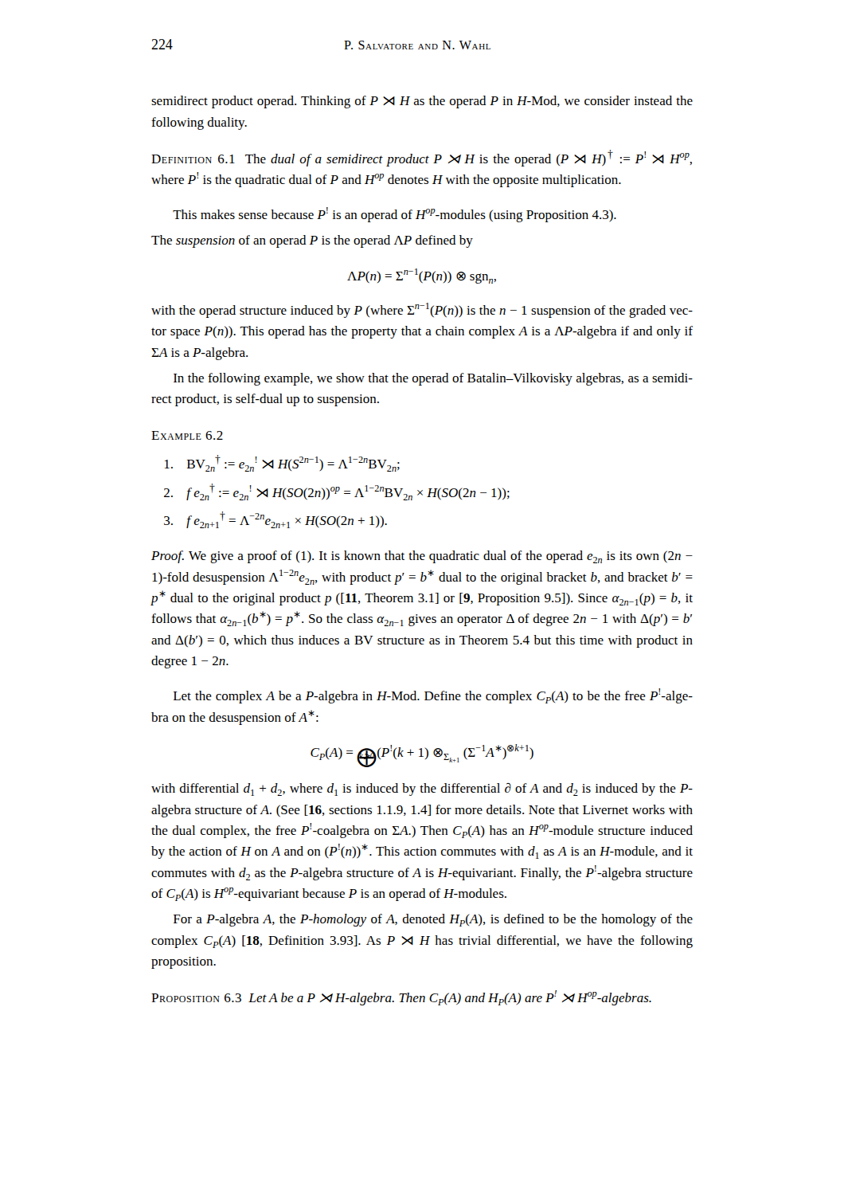224 P. Salvatore and N. Wahl
semidirect product operad. Thinking of P ⋊ H as the operad P in H-Mod, we consider instead the following duality.
Definition 6.1 The dual of a semidirect product P ⋊ H is the operad (P ⋊ H)† := P! ⋊ Hop, where P! is the quadratic dual of P and Hop denotes H with the opposite multiplication.
This makes sense because P! is an operad of Hop-modules (using Proposition 4.3).
The suspension of an operad P is the operad ΛP defined by
ΛP(n) = Σn−1(P(n)) ⊗ sgnn,
with the operad structure induced by P (where Σn−1(P(n)) is the n − 1 suspension of the graded vector space P(n)). This operad has the property that a chain complex A is a ΛP-algebra if and only if ΣA is a P-algebra.
In the following example, we show that the operad of Batalin–Vilkovisky algebras, as a semidirect product, is self-dual up to suspension.
Example 6.2
1. BV2n† := e2n! ⋊ H(S2n−1) = Λ1−2nBV2n;
2. f e2n† := e2n! ⋊ H(SO(2n))op = Λ1−2nBV2n × H(SO(2n − 1));
3. f e2n+1† = Λ−2ne2n+1 × H(SO(2n + 1)).
Proof. We give a proof of (1). It is known that the quadratic dual of the operad e2n is its own (2n − 1)-fold desuspension Λ1−2ne2n, with product p′ = b∗ dual to the original bracket b, and bracket b′ = p∗ dual to the original product p ([11, Theorem 3.1] or [9, Proposition 9.5]). Since α2n−1(p) = b, it follows that α2n−1(b∗) = p∗. So the class α2n−1 gives an operator Δ of degree 2n − 1 with Δ(p′) = b′ and Δ(b′) = 0, which thus induces a BV structure as in Theorem 5.4 but this time with product in degree 1 − 2n.
Let the complex A be a P-algebra in H-Mod. Define the complex CP(A) to be the free P!-algebra on the desuspension of A∗:
CP(A) = ⨁k⩾0(P!(k + 1) ⊗Σk+1 (Σ−1A∗)⊗k+1)
with differential d1 + d2, where d1 is induced by the differential ∂ of A and d2 is induced by the P-algebra structure of A. (See [16, sections 1.1.9, 1.4] for more details. Note that Livernet works with the dual complex, the free P!-coalgebra on ΣA.) Then CP(A) has an Hop-module structure induced by the action of H on A and on (P!(n))∗. This action commutes with d1 as A is an H-module, and it commutes with d2 as the P-algebra structure of A is H-equivariant. Finally, the P!-algebra structure of CP(A) is Hop-equivariant because P is an operad of H-modules.
For a P-algebra A, the P-homology of A, denoted HP(A), is defined to be the homology of the complex CP(A) [18, Definition 3.93]. As P ⋊ H has trivial differential, we have the following proposition.
Proposition 6.3 Let A be a P ⋊ H-algebra. Then CP(A) and HP(A) are P! ⋊ Hop-algebras.